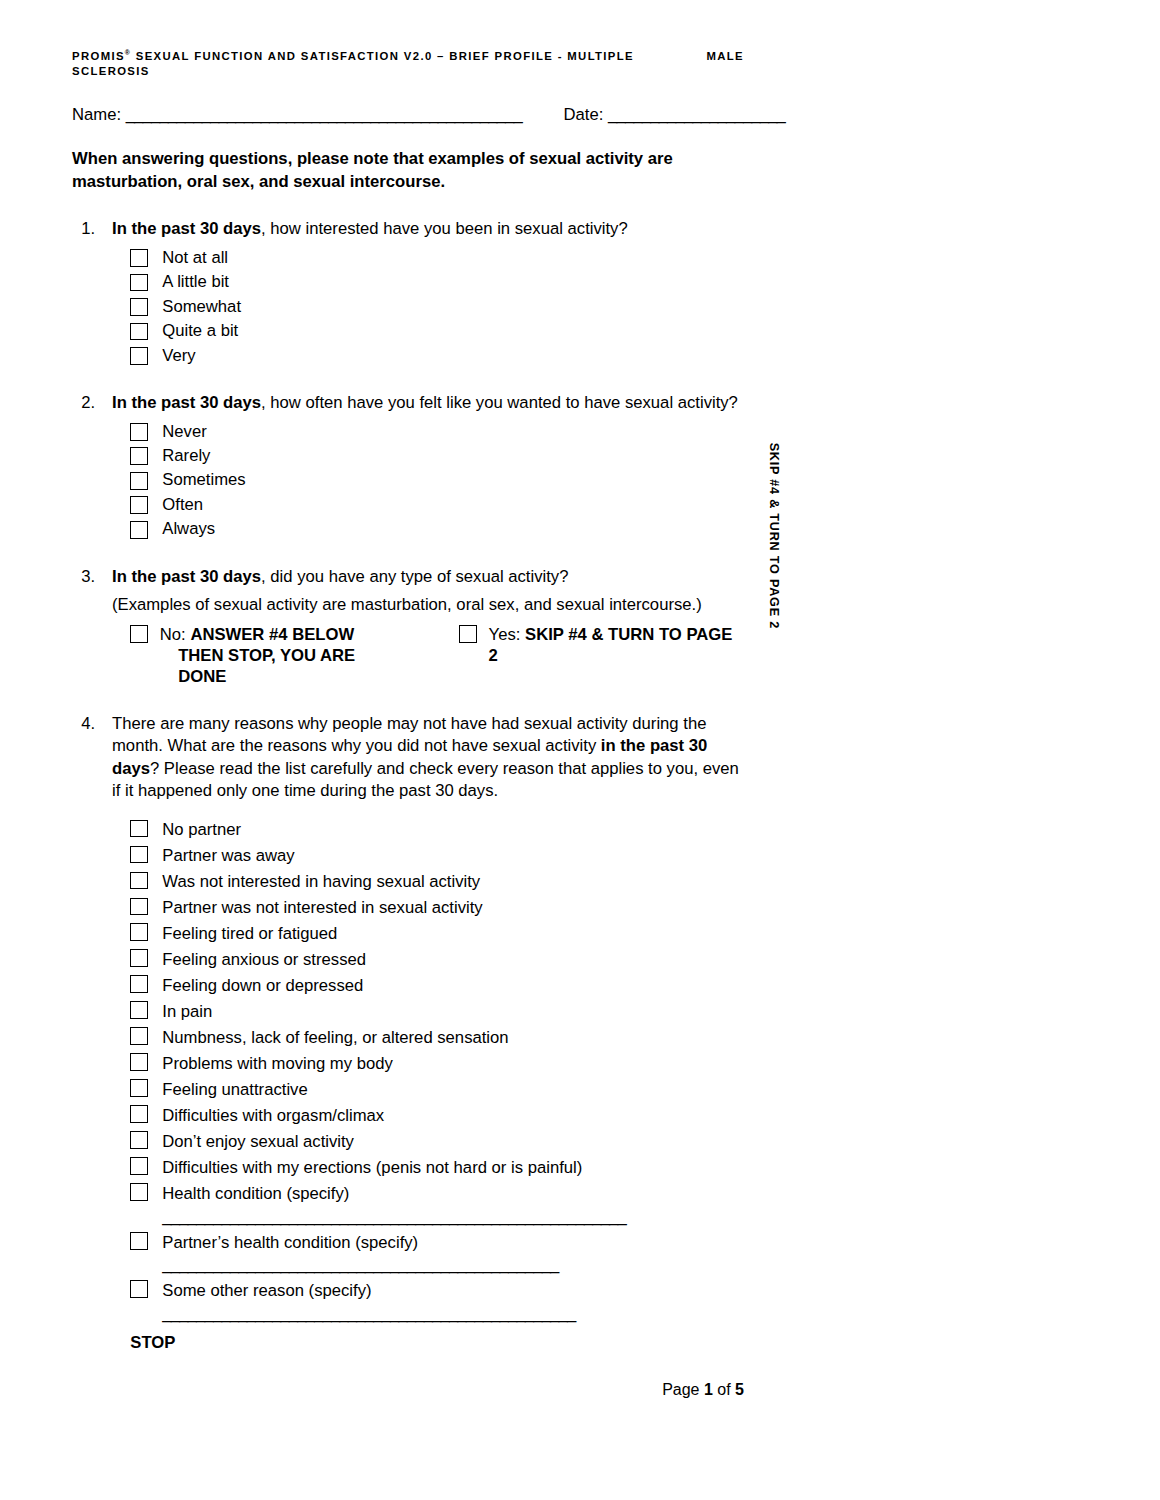PROMIS® Sexual Function and Satisfaction v2.0 – Brief Profile - Multiple Sclerosis Male
Name: _______________________________________________ Date: _____________________
When answering questions, please note that examples of sexual activity are masturbation, oral sex, and sexual intercourse.
In the past 30 days, how interested have you been in sexual activity?
Not at all
A little bit
Somewhat
Quite a bit
Very
In the past 30 days, how often have you felt like you wanted to have sexual activity?
Never
Rarely
Sometimes
Often
Always
In the past 30 days, did you have any type of sexual activity?
(Examples of sexual activity are masturbation, oral sex, and sexual intercourse.)
No: ANSWER #4 BELOW THEN STOP, YOU ARE DONE
Yes: SKIP #4 & TURN TO PAGE 2
There are many reasons why people may not have had sexual activity during the month. What are the reasons why you did not have sexual activity in the past 30 days? Please read the list carefully and check every reason that applies to you, even if it happened only one time during the past 30 days.
No partner
Partner was away
Was not interested in having sexual activity
Partner was not interested in sexual activity
Feeling tired or fatigued
Feeling anxious or stressed
Feeling down or depressed
In pain
Numbness, lack of feeling, or altered sensation
Problems with moving my body
Feeling unattractive
Difficulties with orgasm/climax
Don’t enjoy sexual activity
Difficulties with my erections (penis not hard or is painful)
Health condition (specify) _______________________________________________________
Partner’s health condition (specify) _______________________________________________
Some other reason (specify) _________________________________________________
STOP
SKIP #4 & TURN TO PAGE 2
Page 1 of 5